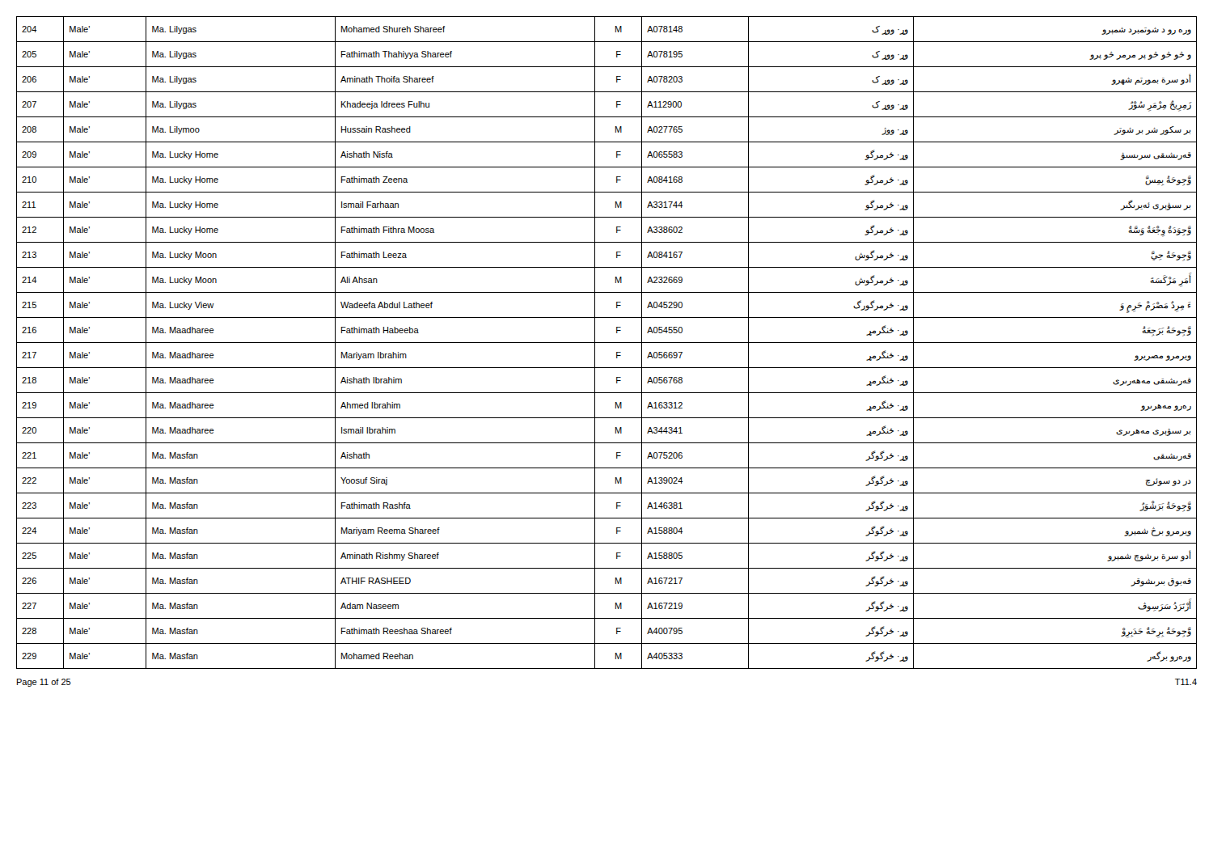| 204 | Male' | Ma. Lilygas | Mohamed Shureh Shareef | M | A078148 | وړ· ووړ ک | وره رو د شوتمبرد شمېرو |
| 205 | Male' | Ma. Lilygas | Fathimath Thahiyya Shareef | F | A078195 | وړ· ووړ ک | و څو څو څو پر مرمر څو پرو |
| 206 | Male' | Ma. Lilygas | Aminath Thoifa Shareef | F | A078203 | وړ· ووړ ک | أدو سرة بمورتم شهرو |
| 207 | Male' | Ma. Lilygas | Khadeeja Idrees Fulhu | F | A112900 | وړ· ووړ ک | زَمِرِيحٌ مِرْمَرِ سُوْرٌ |
| 208 | Male' | Ma. Lilymoo | Hussain Rasheed | M | A027765 | وړ· ووژ | بر سکور شر بر شوتر |
| 209 | Male' | Ma. Lucky Home | Aishath Nisfa | F | A065583 | وړ· ځرمرگو | قەرىشىقى سرىسىۋ |
| 210 | Male' | Ma. Lucky Home | Fathimath Zeena | F | A084168 | وړ· ځرمرگو | وَّجِوحَةُ بِمِسَّ |
| 211 | Male' | Ma. Lucky Home | Ismail Farhaan | M | A331744 | وړ· ځرمرگو | بر سىۋېرى ئەيرىگىر |
| 212 | Male' | Ma. Lucky Home | Fathimath Fithra Moosa | F | A338602 | وړ· ځرمرگو | وَّجِوَدَةٌ وِجْعَةٌ وَسَّةٌ |
| 213 | Male' | Ma. Lucky Moon | Fathimath Leeza | F | A084167 | وړ· ځرمرگوش | وَّجِوحَةُ حِيَّ |
| 214 | Male' | Ma. Lucky Moon | Ali Ahsan | M | A232669 | وړ· ځرمرگوش | أَمَرِ مَرْكَسَةَ |
| 215 | Male' | Ma. Lucky View | Wadeefa Abdul Latheef | F | A045290 | وړ· ځرمرگورگ | ءَ مِرِدٌ مَصْرَمْ حَرِمٍ وَ |
| 216 | Male' | Ma. Maadharee | Fathimath Habeeba | F | A054550 | وړ· ځنگرمړ | وَّجِوحَةُ بَرَجِعَةُ |
| 217 | Male' | Ma. Maadharee | Mariyam Ibrahim | F | A056697 | وړ· ځنگرمړ | ويرمرو مصريرو |
| 218 | Male' | Ma. Maadharee | Aishath Ibrahim | F | A056768 | وړ· ځنگرمړ | قەرىشىقى مەھەرىرى |
| 219 | Male' | Ma. Maadharee | Ahmed Ibrahim | M | A163312 | وړ· ځنگرمړ | رەرو مەھرىرو |
| 220 | Male' | Ma. Maadharee | Ismail Ibrahim | M | A344341 | وړ· ځنگرمړ | بر سىۋېرى مەھرىرى |
| 221 | Male' | Ma. Masfan | Aishath | F | A075206 | وړ· ځرگوگر | قەرىشىقى |
| 222 | Male' | Ma. Masfan | Yoosuf Siraj | M | A139024 | وړ· ځرگوگر | در دو سوئرچ |
| 223 | Male' | Ma. Masfan | Fathimath Rashfa | F | A146381 | وړ· ځرگوگر | وَّجِوحَةُ بَرَشْوَرٌ |
| 224 | Male' | Ma. Masfan | Mariyam Reema Shareef | F | A158804 | وړ· ځرگوگر | ويرمرو برڅ شمېرو |
| 225 | Male' | Ma. Masfan | Aminath Rishmy Shareef | F | A158805 | وړ· ځرگوگر | أدو سرة برشوچ شمېرو |
| 226 | Male' | Ma. Masfan | ATHIF RASHEED | M | A167217 | وړ· ځرگوگر | قەبوق بىرىشوقر |
| 227 | Male' | Ma. Masfan | Adam Naseem | M | A167219 | وړ· ځرگوگر | أَرْتَرَدُ سَرَسِوڤ |
| 228 | Male' | Ma. Masfan | Fathimath Reeshaa Shareef | F | A400795 | وړ· ځرگوگر | وَّجِوحَةُ بِرِحَةٌ حَدَبِرِوْ |
| 229 | Male' | Ma. Masfan | Mohamed Reehan | M | A405333 | وړ· ځرگوگر | ورەرو برگەر |
Page 11 of 25 T11.4